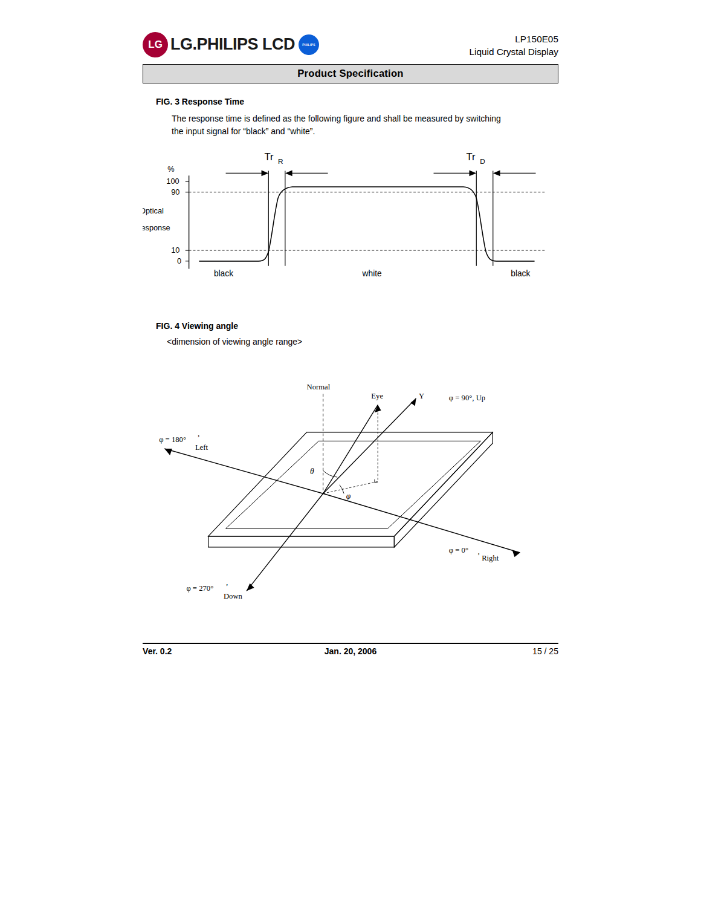LG.PHILIPS LCD
LP150E05
Liquid Crystal Display
Product Specification
FIG. 3 Response Time
The response time is defined as the following figure and shall be measured by switching the input signal for “black” and “white”.
Tr R Tr D % 100 90 10 0 Optical Response black white black
FIG. 4 Viewing angle
<dimension of viewing angle range>
Normal Eye Y φ = 90°, Up θ φ φ = 0° ’ Right φ = 180° ’ Left φ = 270° ’ Down
Ver. 0.2
Jan. 20, 2006
15 / 25